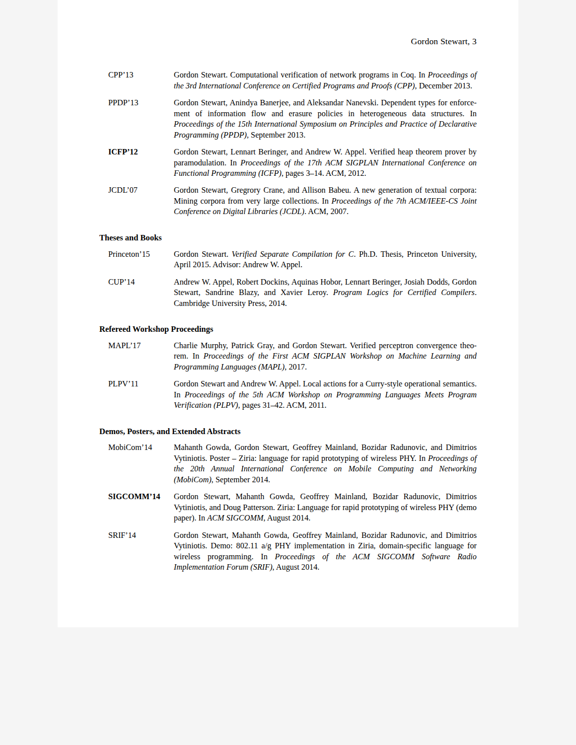Gordon Stewart, 3
CPP’13
Gordon Stewart. Computational verification of network programs in Coq. In Proceedings of the 3rd International Conference on Certified Programs and Proofs (CPP), December 2013.
PPDP’13
Gordon Stewart, Anindya Banerjee, and Aleksandar Nanevski. Dependent types for enforcement of information flow and erasure policies in heterogeneous data structures. In Proceedings of the 15th International Symposium on Principles and Practice of Declarative Programming (PPDP), September 2013.
ICFP’12
Gordon Stewart, Lennart Beringer, and Andrew W. Appel. Verified heap theorem prover by paramodulation. In Proceedings of the 17th ACM SIGPLAN International Conference on Functional Programming (ICFP), pages 3–14. ACM, 2012.
JCDL’07
Gordon Stewart, Gregrory Crane, and Allison Babeu. A new generation of textual corpora: Mining corpora from very large collections. In Proceedings of the 7th ACM/IEEE-CS Joint Conference on Digital Libraries (JCDL). ACM, 2007.
Theses and Books
Princeton’15
Gordon Stewart. Verified Separate Compilation for C. Ph.D. Thesis, Princeton University, April 2015. Advisor: Andrew W. Appel.
CUP’14
Andrew W. Appel, Robert Dockins, Aquinas Hobor, Lennart Beringer, Josiah Dodds, Gordon Stewart, Sandrine Blazy, and Xavier Leroy. Program Logics for Certified Compilers. Cambridge University Press, 2014.
Refereed Workshop Proceedings
MAPL’17
Charlie Murphy, Patrick Gray, and Gordon Stewart. Verified perceptron convergence theorem. In Proceedings of the First ACM SIGPLAN Workshop on Machine Learning and Programming Languages (MAPL), 2017.
PLPV’11
Gordon Stewart and Andrew W. Appel. Local actions for a Curry-style operational semantics. In Proceedings of the 5th ACM Workshop on Programming Languages Meets Program Verification (PLPV), pages 31–42. ACM, 2011.
Demos, Posters, and Extended Abstracts
MobiCom’14
Mahanth Gowda, Gordon Stewart, Geoffrey Mainland, Bozidar Radunovic, and Dimitrios Vytiniotis. Poster – Ziria: language for rapid prototyping of wireless PHY. In Proceedings of the 20th Annual International Conference on Mobile Computing and Networking (MobiCom), September 2014.
SIGCOMM’14
Gordon Stewart, Mahanth Gowda, Geoffrey Mainland, Bozidar Radunovic, Dimitrios Vytiniotis, and Doug Patterson. Ziria: Language for rapid prototyping of wireless PHY (demo paper). In ACM SIGCOMM, August 2014.
SRIF’14
Gordon Stewart, Mahanth Gowda, Geoffrey Mainland, Bozidar Radunovic, and Dimitrios Vytiniotis. Demo: 802.11 a/g PHY implementation in Ziria, domain-specific language for wireless programming. In Proceedings of the ACM SIGCOMM Software Radio Implementation Forum (SRIF), August 2014.